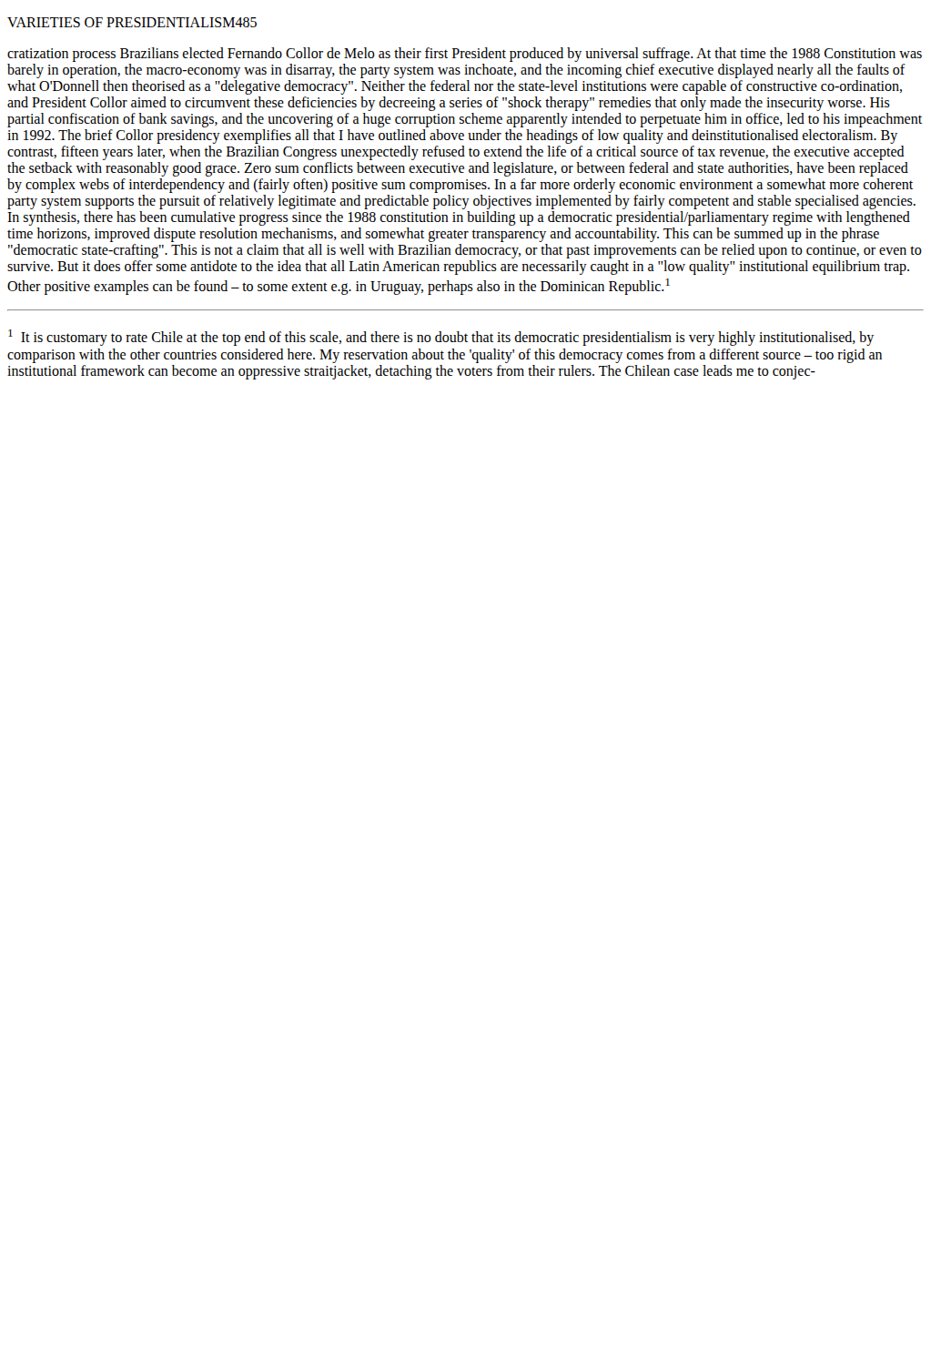VARIETIES OF PRESIDENTIALISM485
cratization process Brazilians elected Fernando Collor de Melo as their first President produced by universal suffrage. At that time the 1988 Constitution was barely in operation, the macro-economy was in disarray, the party system was inchoate, and the incoming chief executive displayed nearly all the faults of what O'Donnell then theorised as a "delegative democracy". Neither the federal nor the state-level institutions were capable of constructive co-ordination, and President Collor aimed to circumvent these deficiencies by decreeing a series of "shock therapy" remedies that only made the insecurity worse. His partial confiscation of bank savings, and the uncovering of a huge corruption scheme apparently intended to perpetuate him in office, led to his impeachment in 1992. The brief Collor presidency exemplifies all that I have outlined above under the headings of low quality and deinstitutionalised electoralism. By contrast, fifteen years later, when the Brazilian Congress unexpectedly refused to extend the life of a critical source of tax revenue, the executive accepted the setback with reasonably good grace. Zero sum conflicts between executive and legislature, or between federal and state authorities, have been replaced by complex webs of interdependency and (fairly often) positive sum compromises. In a far more orderly economic environment a somewhat more coherent party system supports the pursuit of relatively legitimate and predictable policy objectives implemented by fairly competent and stable specialised agencies. In synthesis, there has been cumulative progress since the 1988 constitution in building up a democratic presidential/parliamentary regime with lengthened time horizons, improved dispute resolution mechanisms, and somewhat greater transparency and accountability. This can be summed up in the phrase "democratic state-crafting". This is not a claim that all is well with Brazilian democracy, or that past improvements can be relied upon to continue, or even to survive. But it does offer some antidote to the idea that all Latin American republics are necessarily caught in a "low quality" institutional equilibrium trap. Other positive examples can be found – to some extent e.g. in Uruguay, perhaps also in the Dominican Republic.1
1 It is customary to rate Chile at the top end of this scale, and there is no doubt that its democratic presidentialism is very highly institutionalised, by comparison with the other countries considered here. My reservation about the 'quality' of this democracy comes from a different source – too rigid an institutional framework can become an oppressive straitjacket, detaching the voters from their rulers. The Chilean case leads me to conjec-